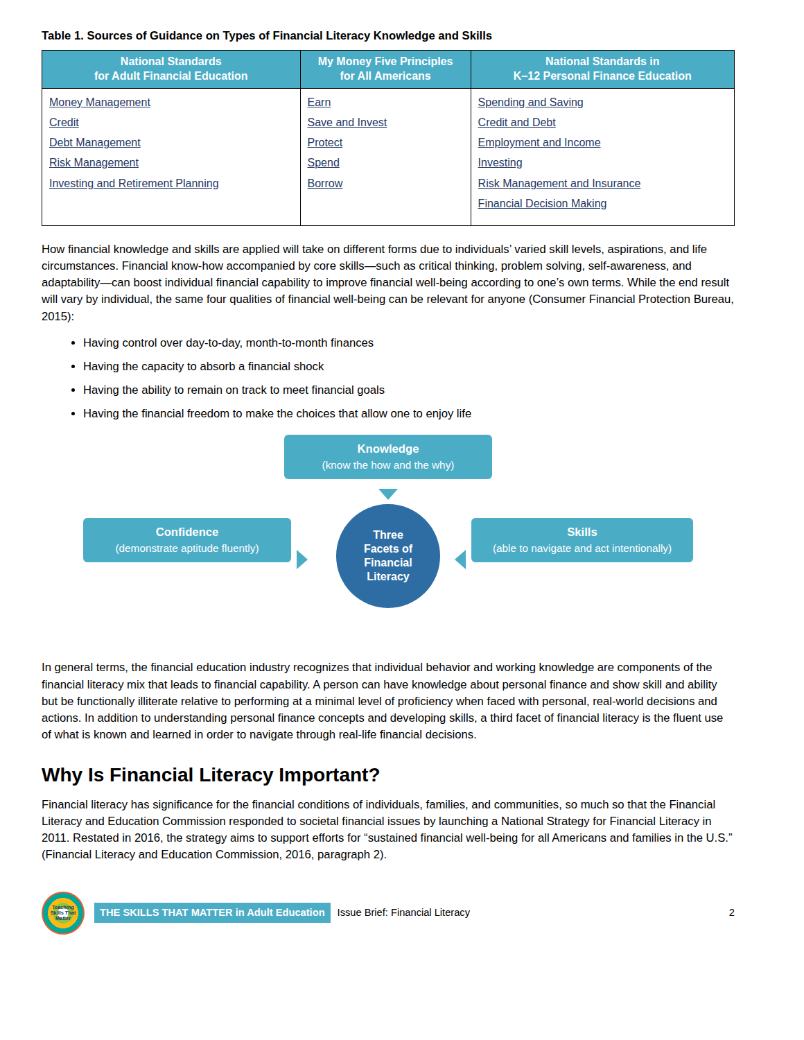Table 1. Sources of Guidance on Types of Financial Literacy Knowledge and Skills
| National Standards for Adult Financial Education | My Money Five Principles for All Americans | National Standards in K–12 Personal Finance Education |
| --- | --- | --- |
| Money Management Credit Debt Management Risk Management Investing and Retirement Planning | Earn Save and Invest Protect Spend Borrow | Spending and Saving Credit and Debt Employment and Income Investing Risk Management and Insurance Financial Decision Making |
How financial knowledge and skills are applied will take on different forms due to individuals’ varied skill levels, aspirations, and life circumstances. Financial know-how accompanied by core skills—such as critical thinking, problem solving, self-awareness, and adaptability—can boost individual financial capability to improve financial well-being according to one’s own terms. While the end result will vary by individual, the same four qualities of financial well-being can be relevant for anyone (Consumer Financial Protection Bureau, 2015):
Having control over day-to-day, month-to-month finances
Having the capacity to absorb a financial shock
Having the ability to remain on track to meet financial goals
Having the financial freedom to make the choices that allow one to enjoy life
Knowledge(know the how and the why)
Confidence(demonstrate aptitude fluently)
Skills(able to navigate and act intentionally)
Three
Facets of
Financial
Literacy
In general terms, the financial education industry recognizes that individual behavior and working knowledge are components of the financial literacy mix that leads to financial capability. A person can have knowledge about personal finance and show skill and ability but be functionally illiterate relative to performing at a minimal level of proficiency when faced with personal, real-world decisions and actions. In addition to understanding personal finance concepts and developing skills, a third facet of financial literacy is the fluent use of what is known and learned in order to navigate through real-life financial decisions.
Why Is Financial Literacy Important?
Financial literacy has significance for the financial conditions of individuals, families, and communities, so much so that the Financial Literacy and Education Commission responded to societal financial issues by launching a National Strategy for Financial Literacy in 2011. Restated in 2016, the strategy aims to support efforts for “sustained financial well-being for all Americans and families in the U.S.” (Financial Literacy and Education Commission, 2016, paragraph 2).
Teaching Skills That Matter
THE SKILLS THAT MATTER in Adult Education
Issue Brief: Financial Literacy
2